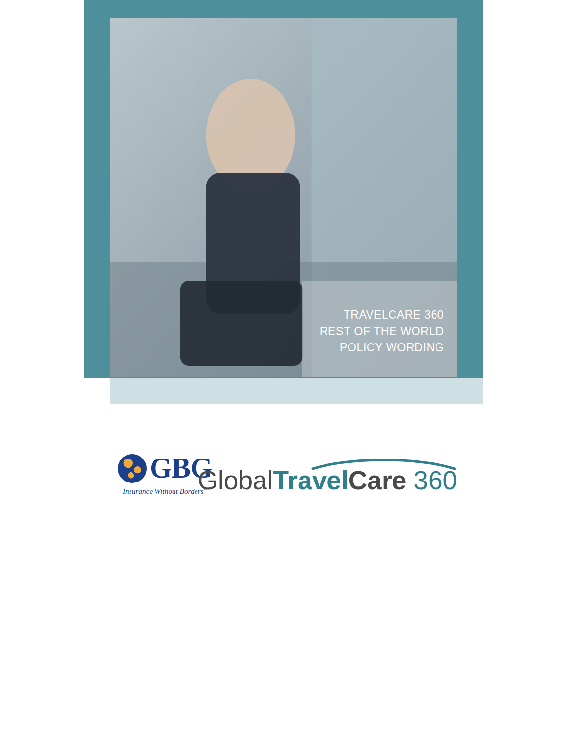TravelCare 360
Rest of the World
Policy Wording
GBG
Insurance Without Borders™
Global Travel Care 360